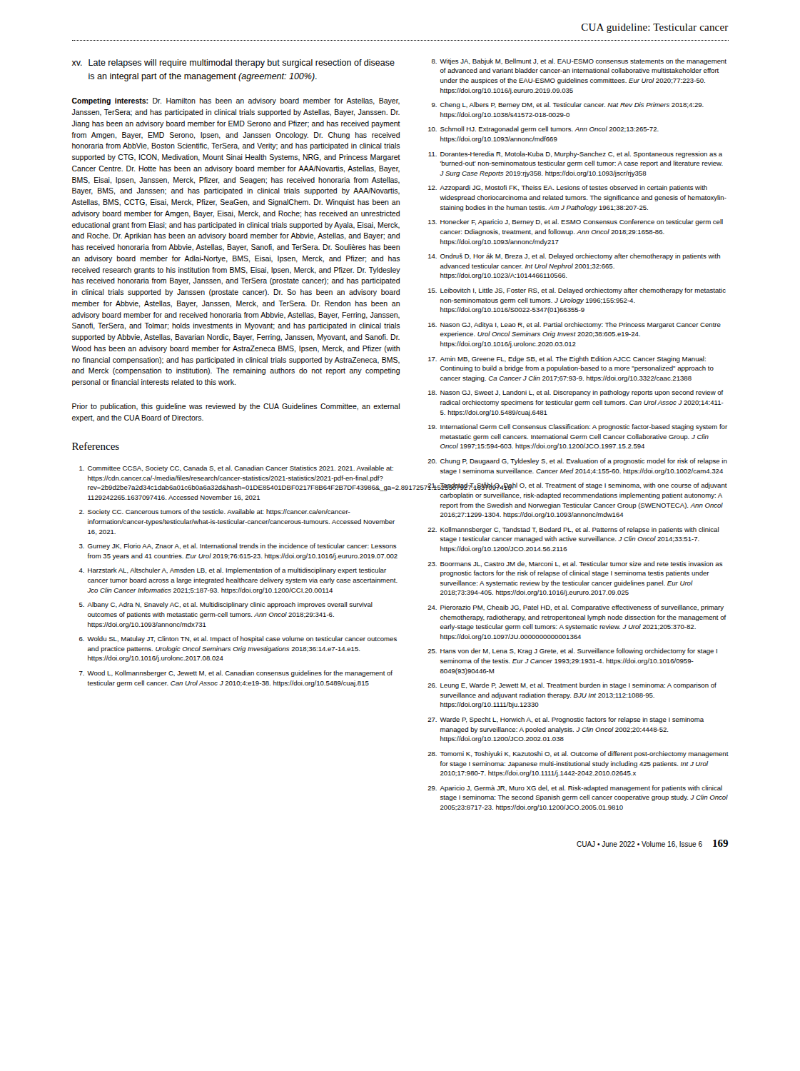CUA guideline: Testicular cancer
xv. Late relapses will require multimodal therapy but surgical resection of disease is an integral part of the management (agreement: 100%).
Competing interests: Dr. Hamilton has been an advisory board member for Astellas, Bayer, Janssen, TerSera; and has participated in clinical trials supported by Astellas, Bayer, Janssen. Dr. Jiang has been an advisory board member for EMD Serono and Pfizer; and has received payment from Amgen, Bayer, EMD Serono, Ipsen, and Janssen Oncology. Dr. Chung has received honoraria from AbbVie, Boston Scientific, TerSera, and Verity; and has participated in clinical trials supported by CTG, ICON, Medivation, Mount Sinai Health Systems, NRG, and Princess Margaret Cancer Centre. Dr. Hotte has been an advisory board member for AAA/Novartis, Astellas, Bayer, BMS, Eisai, Ipsen, Janssen, Merck, Pfizer, and Seagen; has received honoraria from Astellas, Bayer, BMS, and Janssen; and has participated in clinical trials supported by AAA/Novartis, Astellas, BMS, CCTG, Eisai, Merck, Pfizer, SeaGen, and SignalChem. Dr. Winquist has been an advisory board member for Amgen, Bayer, Eisai, Merck, and Roche; has received an unrestricted educational grant from Eiasi; and has participated in clinical trials supported by Ayala, Eisai, Merck, and Roche. Dr. Aprikian has been an advisory board member for Abbvie, Astellas, and Bayer; and has received honoraria from Abbvie, Astellas, Bayer, Sanofi, and TerSera. Dr. Soulières has been an advisory board member for Adlai-Nortye, BMS, Eisai, Ipsen, Merck, and Pfizer; and has received research grants to his institution from BMS, Eisai, Ipsen, Merck, and Pfizer. Dr. Tyldesley has received honoraria from Bayer, Janssen, and TerSera (prostate cancer); and has participated in clinical trials supported by Janssen (prostate cancer). Dr. So has been an advisory board member for Abbvie, Astellas, Bayer, Janssen, Merck, and TerSera. Dr. Rendon has been an advisory board member for and received honoraria from Abbvie, Astellas, Bayer, Ferring, Janssen, Sanofi, TerSera, and Tolmar; holds investments in Myovant; and has participated in clinical trials supported by Abbvie, Astellas, Bavarian Nordic, Bayer, Ferring, Janssen, Myovant, and Sanofi. Dr. Wood has been an advisory board member for AstraZeneca BMS, Ipsen, Merck, and Pfizer (with no financial compensation); and has participated in clinical trials supported by AstraZeneca, BMS, and Merck (compensation to institution). The remaining authors do not report any competing personal or financial interests related to this work.
Prior to publication, this guideline was reviewed by the CUA Guidelines Committee, an external expert, and the CUA Board of Directors.
References
Committee CCSA, Society CC, Canada S, et al. Canadian Cancer Statistics 2021. 2021. Available at: https://cdn.cancer.ca/-/media/files/research/cancer-statistics/2021-statistics/2021-pdf-en-final.pdf?rev=2b9d2be7a2d34c1dab6a01c6b0a6a32d&hash=01DE85401DBF0217F8B64F2B7DF43986&_ga=2.89172571.1525507927.1637097416-1129242265.1637097416. Accessed November 16, 2021
Society CC. Cancerous tumors of the testicle. Available at: https://cancer.ca/en/cancer-information/cancer-types/testicular/what-is-testicular-cancer/cancerous-tumours. Accessed November 16, 2021.
Gurney JK, Florio AA, Znaor A, et al. International trends in the incidence of testicular cancer: Lessons from 35 years and 41 countries. Eur Urol 2019;76:615-23. https://doi.org/10.1016/j.eururo.2019.07.002
Harzstark AL, Altschuler A, Amsden LB, et al. Implementation of a multidisciplinary expert testicular cancer tumor board across a large integrated healthcare delivery system via early case ascertainment. Jco Clin Cancer Informatics 2021;5:187-93. https://doi.org/10.1200/CCI.20.00114
Albany C, Adra N, Snavely AC, et al. Multidisciplinary clinic approach improves overall survival outcomes of patients with metastatic germ-cell tumors. Ann Oncol 2018;29:341-6. https://doi.org/10.1093/annonc/mdx731
Woldu SL, Matulay JT, Clinton TN, et al. Impact of hospital case volume on testicular cancer outcomes and practice patterns. Urologic Oncol Seminars Orig Investigations 2018;36:14.e7-14.e15. https://doi.org/10.1016/j.urolonc.2017.08.024
Wood L, Kollmannsberger C, Jewett M, et al. Canadian consensus guidelines for the management of testicular germ cell cancer. Can Urol Assoc J 2010;4:e19-38. https://doi.org/10.5489/cuaj.815
Witjes JA, Babjuk M, Bellmunt J, et al. EAU-ESMO consensus statements on the management of advanced and variant bladder cancer-an international collaborative multistakeholder effort under the auspices of the EAU-ESMO guidelines committees. Eur Urol 2020;77:223-50. https://doi.org/10.1016/j.eururo.2019.09.035
Cheng L, Albers P, Berney DM, et al. Testicular cancer. Nat Rev Dis Primers 2018;4:29. https://doi.org/10.1038/s41572-018-0029-0
Schmoll HJ. Extragonadal germ cell tumors. Ann Oncol 2002;13:265-72. https://doi.org/10.1093/annonc/mdf669
Dorantes-Heredia R, Motola-Kuba D, Murphy-Sanchez C, et al. Spontaneous regression as a 'burned-out' non-seminomatous testicular germ cell tumor: A case report and literature review. J Surg Case Reports 2019:rjy358. https://doi.org/10.1093/jscr/rjy358
Azzopardi JG, Mostofi FK, Theiss EA. Lesions of testes observed in certain patients with widespread choriocarcinoma and related tumors. The significance and genesis of hematoxylin-staining bodies in the human testis. Am J Pathology 1961;38:207-25.
Honecker F, Aparicio J, Berney D, et al. ESMO Consensus Conference on testicular germ cell cancer: Ddiagnosis, treatment, and followup. Ann Oncol 2018;29:1658-86. https://doi.org/10.1093/annonc/mdy217
Ondruš D, Hor ák M, Breza J, et al. Delayed orchiectomy after chemotherapy in patients with advanced testicular cancer. Int Urol Nephrol 2001;32:665. https://doi.org/10.1023/A:1014466110566.
Leibovitch I, Little JS, Foster RS, et al. Delayed orchiectomy after chemotherapy for metastatic non-seminomatous germ cell tumors. J Urology 1996;155:952-4. https://doi.org/10.1016/S0022-5347(01)66355-9
Nason GJ, Aditya I, Leao R, et al. Partial orchiectomy: The Princess Margaret Cancer Centre experience. Urol Oncol Seminars Orig Invest 2020;38:605.e19-24. https://doi.org/10.1016/j.urolonc.2020.03.012
Amin MB, Greene FL, Edge SB, et al. The Eighth Edition AJCC Cancer Staging Manual: Continuing to build a bridge from a population-based to a more "personalized" approach to cancer staging. Ca Cancer J Clin 2017;67:93-9. https://doi.org/10.3322/caac.21388
Nason GJ, Sweet J, Landoni L, et al. Discrepancy in pathology reports upon second review of radical orchiectomy specimens for testicular germ cell tumors. Can Urol Assoc J 2020;14:411-5. https://doi.org/10.5489/cuaj.6481
International Germ Cell Consensus Classification: A prognostic factor-based staging system for metastatic germ cell cancers. International Germ Cell Cancer Collaborative Group. J Clin Oncol 1997;15:594-603. https://doi.org/10.1200/JCO.1997.15.2.594
Chung P, Daugaard G, Tyldesley S, et al. Evaluation of a prognostic model for risk of relapse in stage I seminoma surveillance. Cancer Med 2014;4:155-60. https://doi.org/10.1002/cam4.324
Tandstad T, Ståhl O, Dahl O, et al. Treatment of stage I seminoma, with one course of adjuvant carboplatin or surveillance, risk-adapted recommendations implementing patient autonomy: A report from the Swedish and Norwegian Testicular Cancer Group (SWENOTECA). Ann Oncol 2016;27:1299-1304. https://doi.org/10.1093/annonc/mdw164
Kollmannsberger C, Tandstad T, Bedard PL, et al. Patterns of relapse in patients with clinical stage I testicular cancer managed with active surveillance. J Clin Oncol 2014;33:51-7. https://doi.org/10.1200/JCO.2014.56.2116
Boormans JL, Castro JM de, Marconi L, et al. Testicular tumor size and rete testis invasion as prognostic factors for the risk of relapse of clinical stage I seminoma testis patients under surveillance: A systematic review by the testicular cancer guidelines panel. Eur Urol 2018;73:394-405. https://doi.org/10.1016/j.eururo.2017.09.025
Pierorazio PM, Cheaib JG, Patel HD, et al. Comparative effectiveness of surveillance, primary chemotherapy, radiotherapy, and retroperitoneal lymph node dissection for the management of early-stage testicular germ cell tumors: A systematic review. J Urol 2021;205:370-82. https://doi.org/10.1097/JU.0000000000001364
Hans von der M, Lena S, Krag J Grete, et al. Surveillance following orchidectomy for stage I seminoma of the testis. Eur J Cancer 1993;29:1931-4. https://doi.org/10.1016/0959-8049(93)90446-M
Leung E, Warde P, Jewett M, et al. Treatment burden in stage I seminoma: A comparison of surveillance and adjuvant radiation therapy. BJU Int 2013;112:1088-95. https://doi.org/10.1111/bju.12330
Warde P, Specht L, Horwich A, et al. Prognostic factors for relapse in stage I seminoma managed by surveillance: A pooled analysis. J Clin Oncol 2002;20:4448-52. https://doi.org/10.1200/JCO.2002.01.038
Tomomi K, Toshiyuki K, Kazutoshi O, et al. Outcome of different post-orchiectomy management for stage I seminoma: Japanese multi-institutional study including 425 patients. Int J Urol 2010;17:980-7. https://doi.org/10.1111/j.1442-2042.2010.02645.x
Aparicio J, Germà JR, Muro XG del, et al. Risk-adapted management for patients with clinical stage I seminoma: The second Spanish germ cell cancer cooperative group study. J Clin Oncol 2005;23:8717-23. https://doi.org/10.1200/JCO.2005.01.9810
CUAJ • June 2022 • Volume 16, Issue 6 169